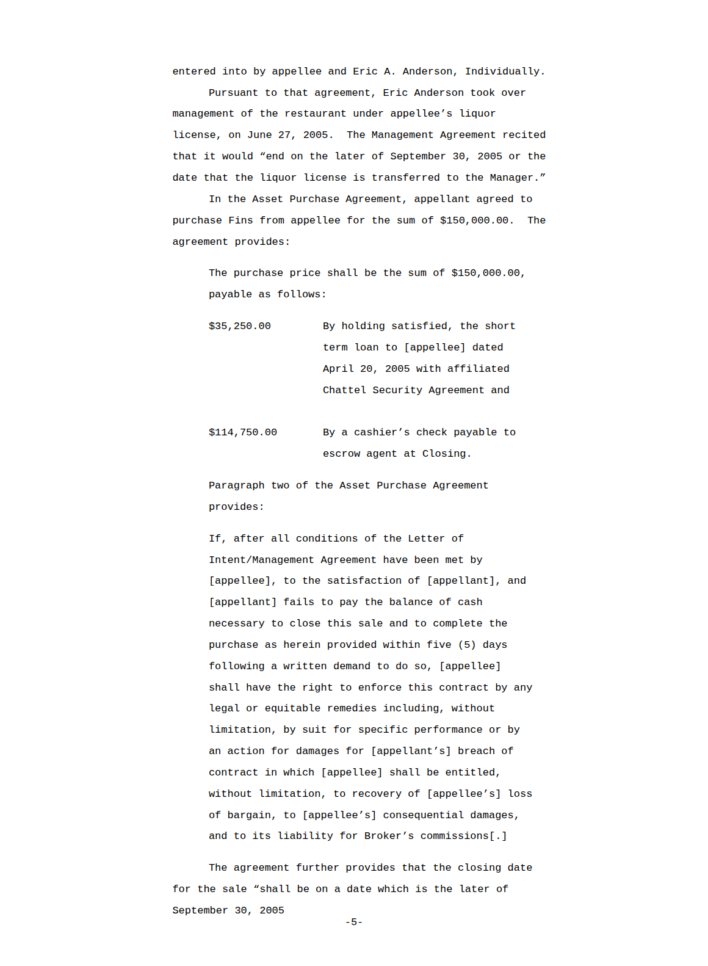entered into by appellee and Eric A. Anderson, Individually.
Pursuant to that agreement, Eric Anderson took over management of the restaurant under appellee’s liquor license, on June 27, 2005. The Management Agreement recited that it would “end on the later of September 30, 2005 or the date that the liquor license is transferred to the Manager.”
In the Asset Purchase Agreement, appellant agreed to purchase Fins from appellee for the sum of $150,000.00. The agreement provides:
The purchase price shall be the sum of $150,000.00, payable as follows:
| $35,250.00 | By holding satisfied, the short term loan to [appellee] dated April 20, 2005 with affiliated Chattel Security Agreement and |
| $114,750.00 | By a cashier’s check payable to escrow agent at Closing. |
Paragraph two of the Asset Purchase Agreement provides:
If, after all conditions of the Letter of Intent/Management Agreement have been met by [appellee], to the satisfaction of [appellant], and [appellant] fails to pay the balance of cash necessary to close this sale and to complete the purchase as herein provided within five (5) days following a written demand to do so, [appellee] shall have the right to enforce this contract by any legal or equitable remedies including, without limitation, by suit for specific performance or by an action for damages for [appellant’s] breach of contract in which [appellee] shall be entitled, without limitation, to recovery of [appellee’s] loss of bargain, to [appellee’s] consequential damages, and to its liability for Broker’s commissions[.]
The agreement further provides that the closing date for the sale “shall be on a date which is the later of September 30, 2005
-5-